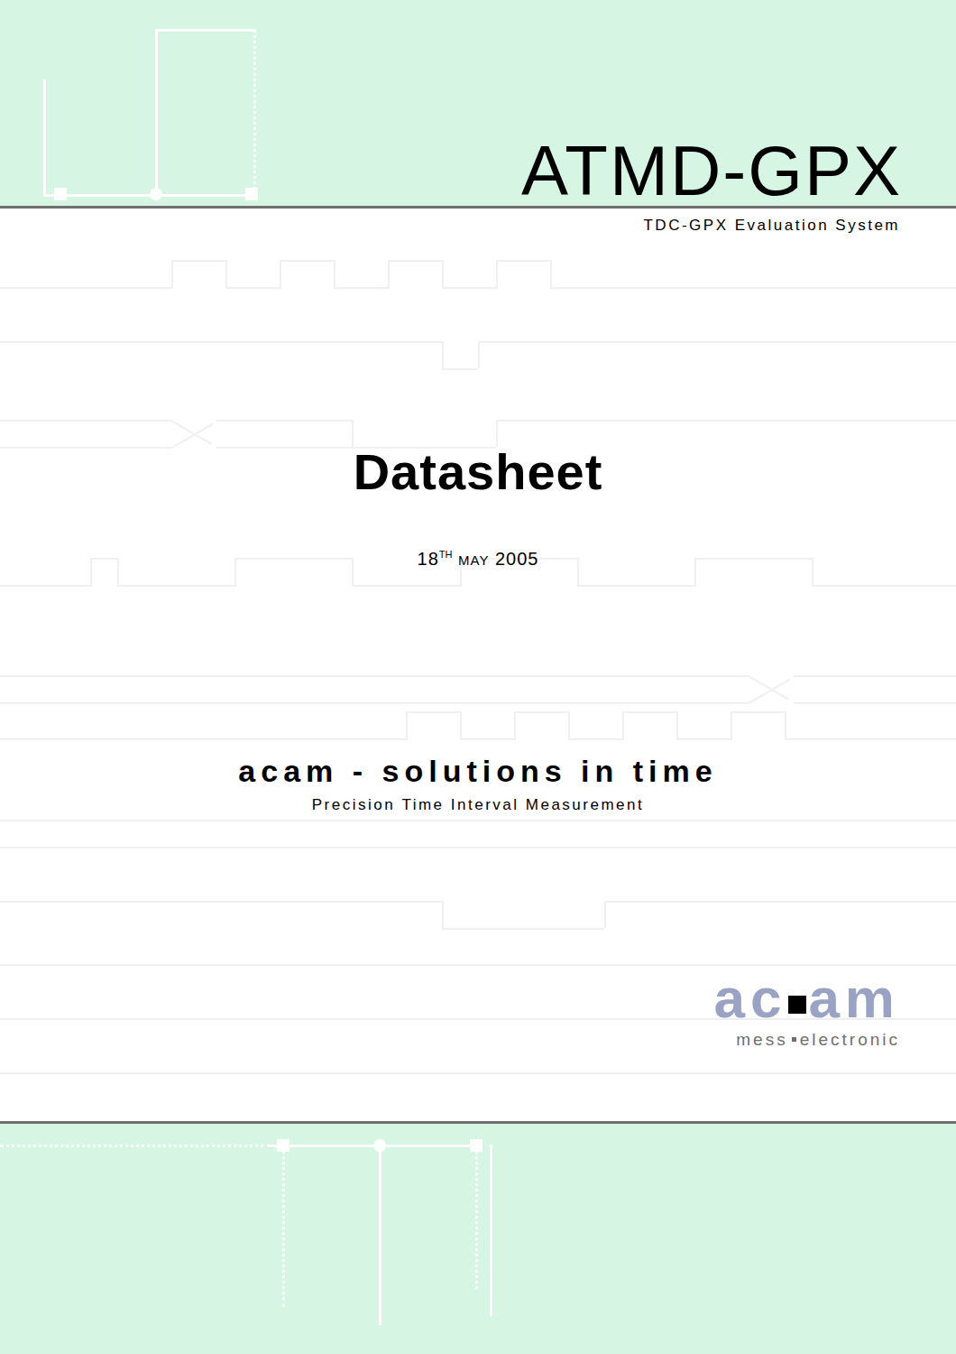ATMD-GPX
TDC-GPX Evaluation System
Datasheet
18TH MAY 2005
acam - solutions in time
Precision Time Interval Measurement
ac am
mess electronic